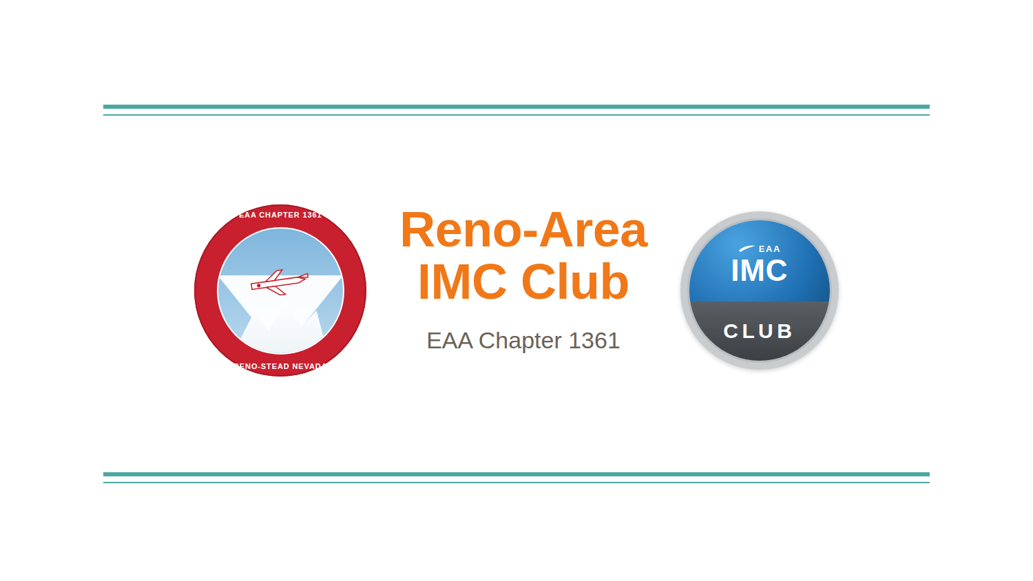EAA CHAPTER 1361 RENO-STEAD NEVADA
Reno-Area
IMC Club
EAA Chapter 1361
EAA
IMC
CLUB